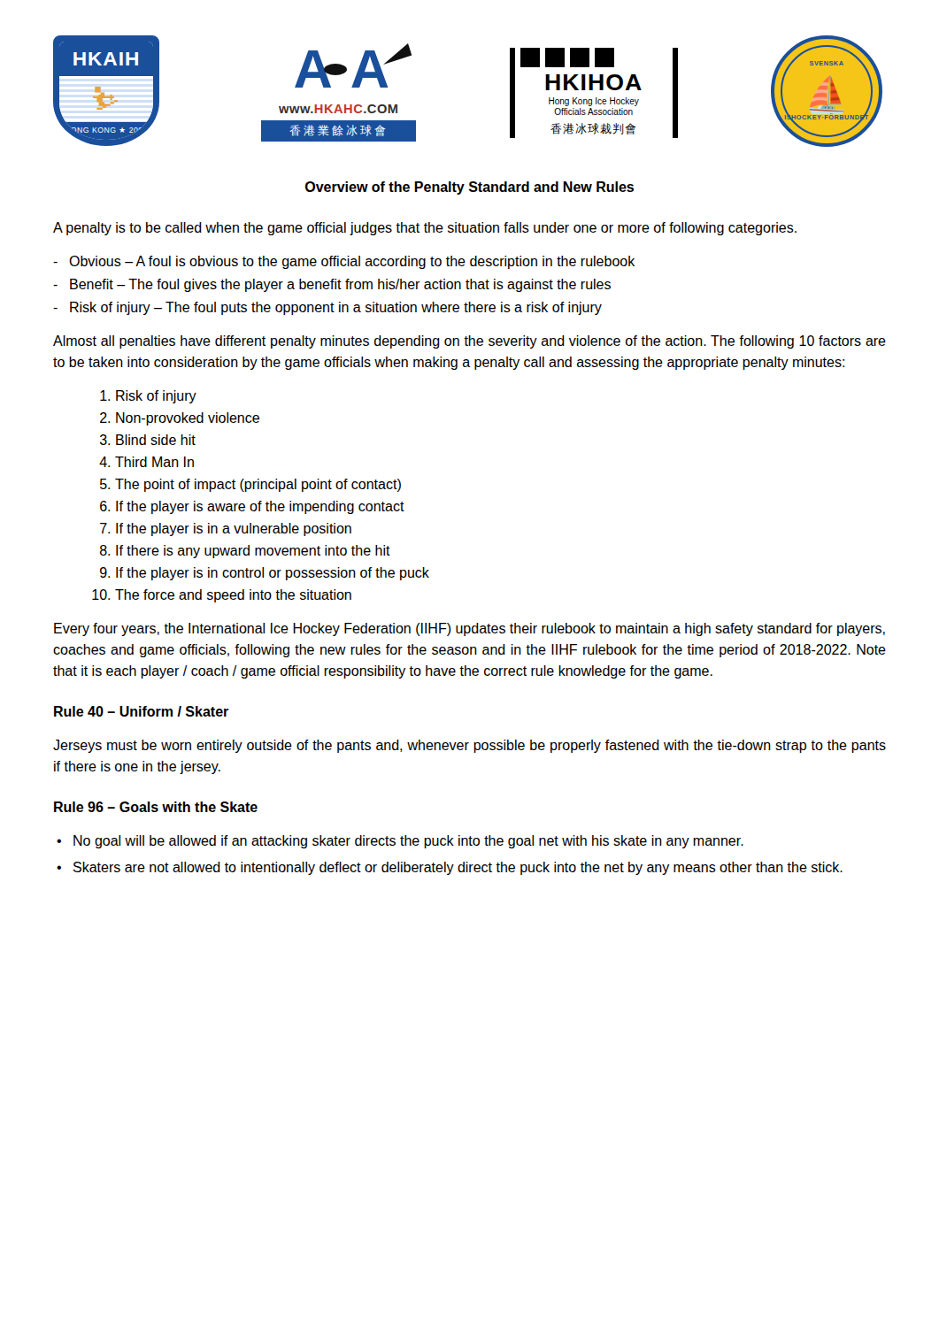HKAIH
⛷
HONG KONG ★ 2007
A A
www. HKAHC.COM
香港業餘冰球會
HKIHOA
Hong Kong Ice Hockey
Officials Association
香港冰球裁判會
SVENSKA
⛵
ISHOCKEY·FÖRBUNDET
Overview of the Penalty Standard and New Rules
A penalty is to be called when the game official judges that the situation falls under one or more of following categories.
Obvious – A foul is obvious to the game official according to the description in the rulebook
Benefit – The foul gives the player a benefit from his/her action that is against the rules
Risk of injury – The foul puts the opponent in a situation where there is a risk of injury
Almost all penalties have different penalty minutes depending on the severity and violence of the action. The following 10 factors are to be taken into consideration by the game officials when making a penalty call and assessing the appropriate penalty minutes:
Risk of injury
Non-provoked violence
Blind side hit
Third Man In
The point of impact (principal point of contact)
If the player is aware of the impending contact
If the player is in a vulnerable position
If there is any upward movement into the hit
If the player is in control or possession of the puck
The force and speed into the situation
Every four years, the International Ice Hockey Federation (IIHF) updates their rulebook to maintain a high safety standard for players, coaches and game officials, following the new rules for the season and in the IIHF rulebook for the time period of 2018-2022. Note that it is each player / coach / game official responsibility to have the correct rule knowledge for the game.
Rule 40 – Uniform / Skater
Jerseys must be worn entirely outside of the pants and, whenever possible be properly fastened with the tie-down strap to the pants if there is one in the jersey.
Rule 96 – Goals with the Skate
No goal will be allowed if an attacking skater directs the puck into the goal net with his skate in any manner.
Skaters are not allowed to intentionally deflect or deliberately direct the puck into the net by any means other than the stick.